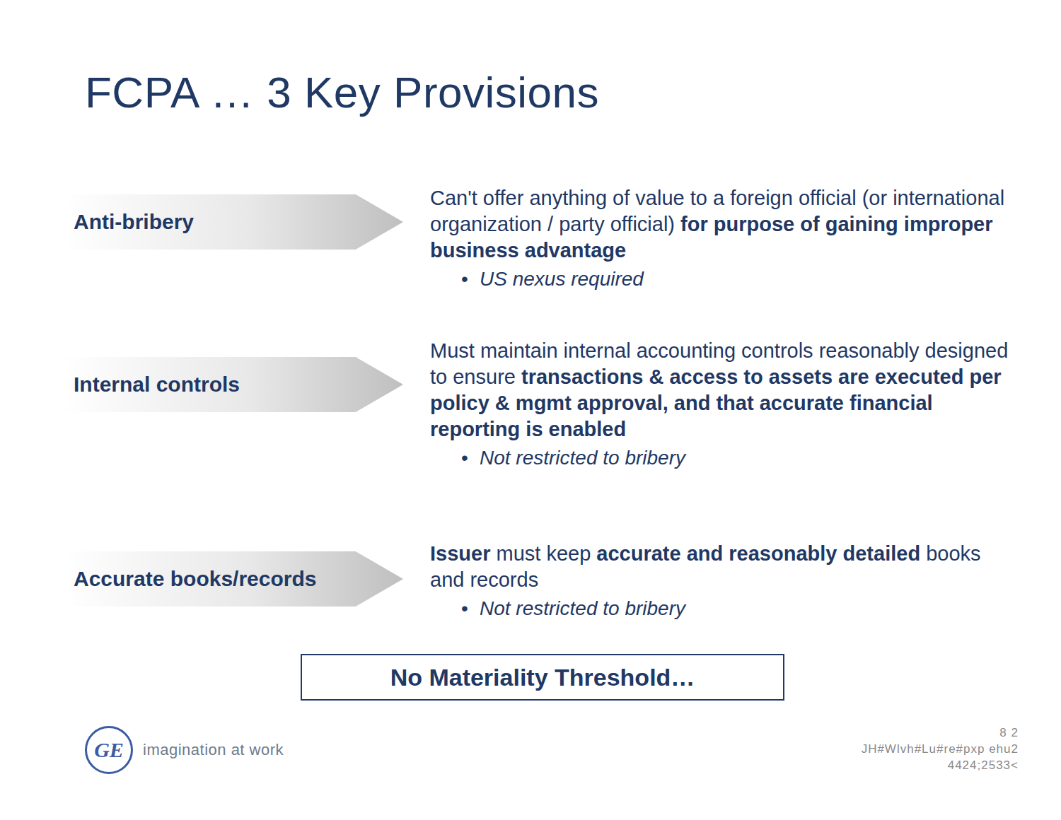FCPA … 3 Key Provisions
Anti-bribery
Internal controls
Accurate books/records
Can't offer anything of value to a foreign official (or international organization / party official) for purpose of gaining improper business advantage
US nexus required
Must maintain internal accounting controls reasonably designed to ensure transactions & access to assets are executed per policy & mgmt approval, and that accurate financial reporting is enabled
Not restricted to bribery
Issuer must keep accurate and reasonably detailed books and records
Not restricted to bribery
No Materiality Threshold…
GE
imagination at work
8 2
JH#Wlvh#Lu#re#pxp ehu2
4424;2533<